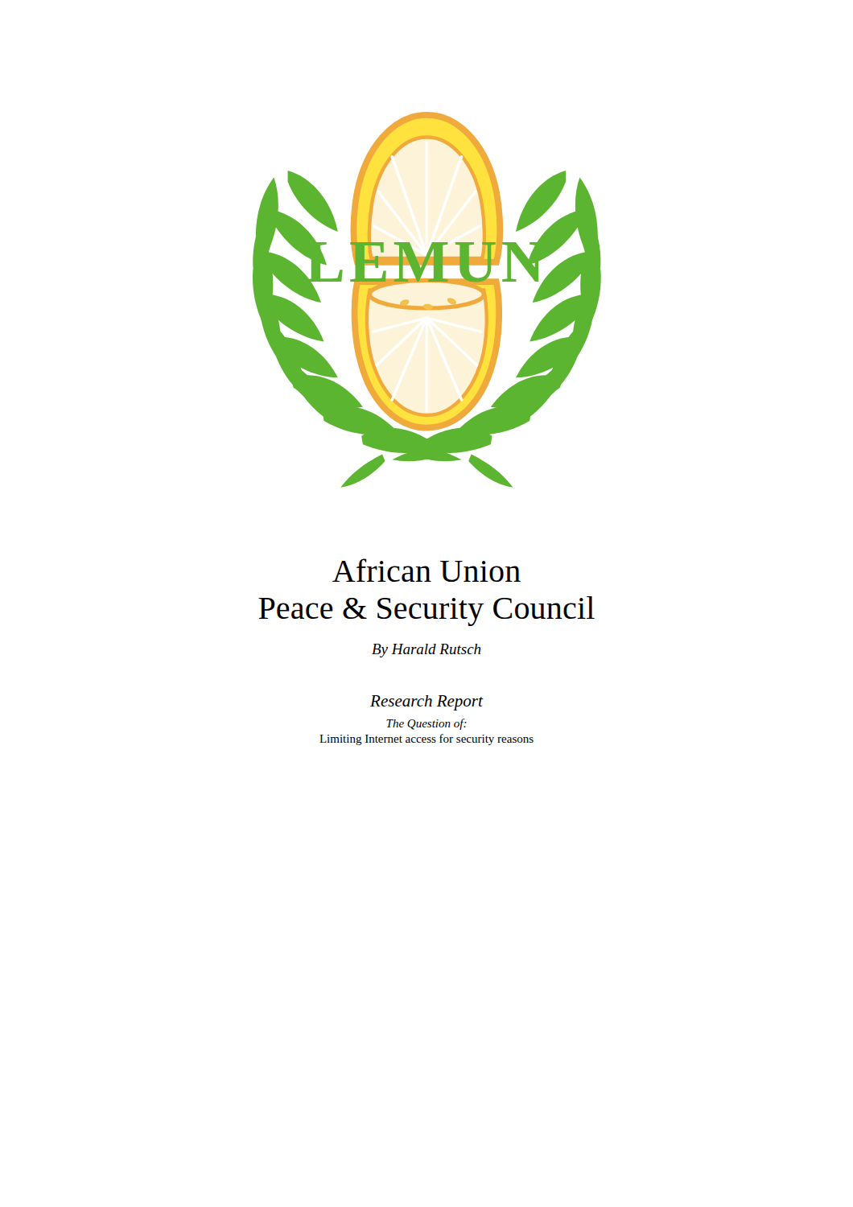LEMUN logo LEMUN
African UnionPeace & Security Council
By Harald Rutsch
Research Report
The Question of:
Limiting Internet access for security reasons